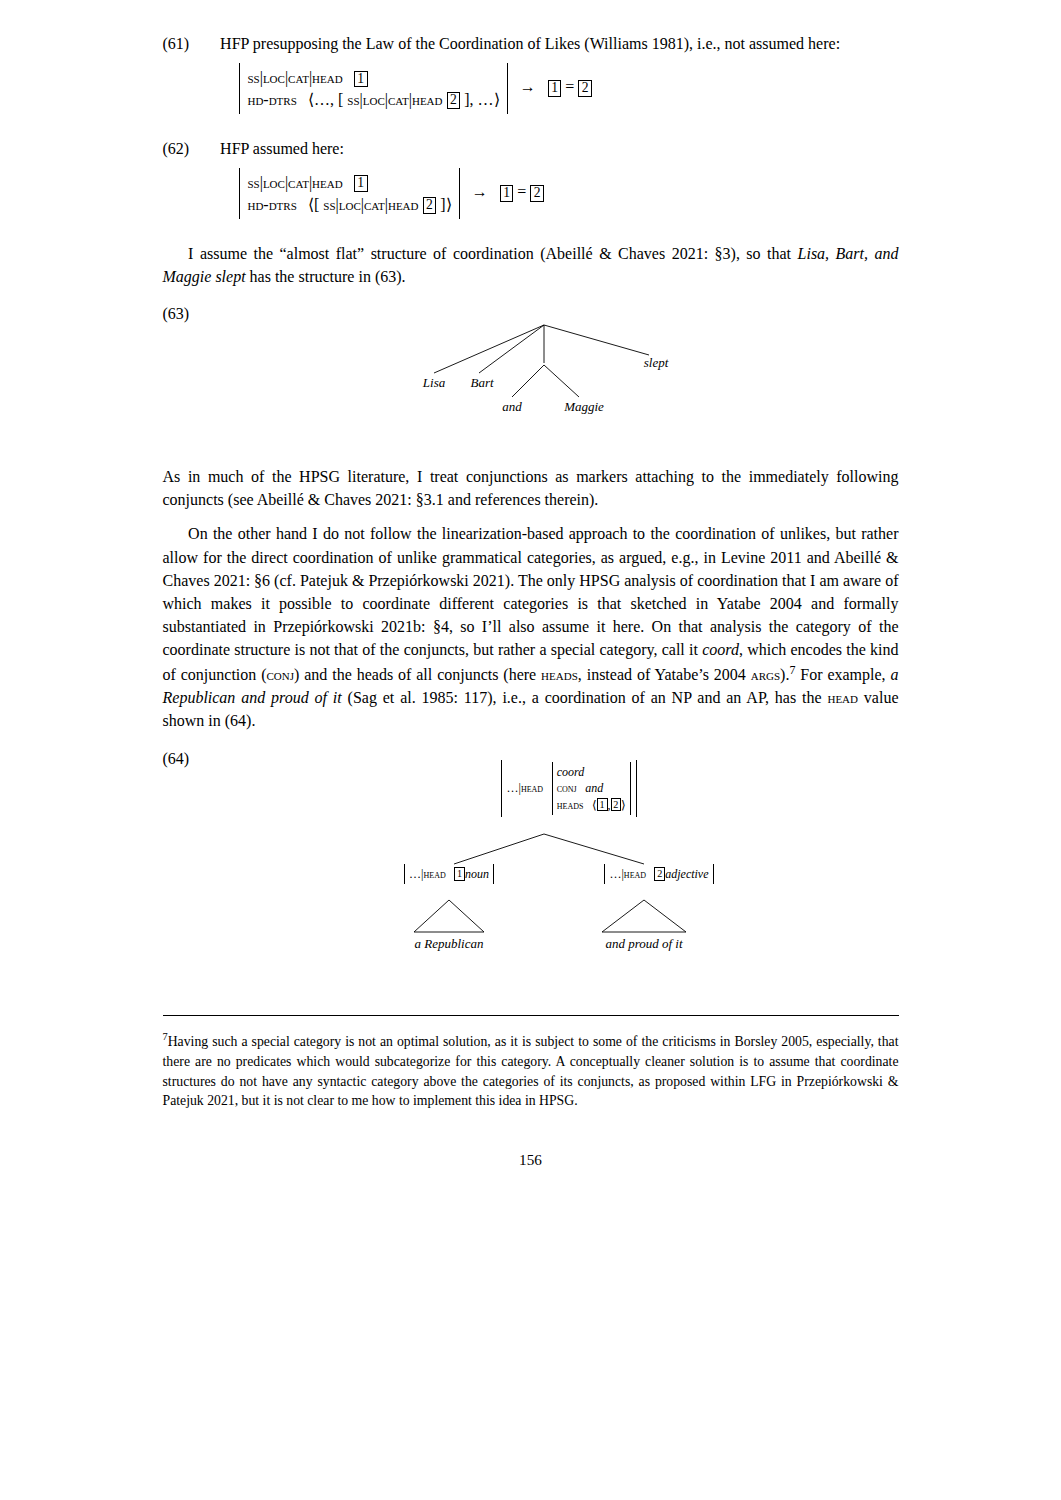(61)
HFP presupposing the Law of the Coordination of Likes (Williams 1981), i.e., not assumed here:
ss|loc|cat|head 1 hd-dtrs⟨…, [ ss|loc|cat|head 2 ], …⟩ → 1 = 2
(62)
HFP assumed here:
ss|loc|cat|head 1 hd-dtrs⟨[ ss|loc|cat|head 2 ]⟩ → 1 = 2
I assume the “almost flat” structure of coordination (Abeillé & Chaves 2021: §3), so that Lisa, Bart, and Maggie slept has the structure in (63).
(63)
Lisa Bart and Maggie slept
As in much of the HPSG literature, I treat conjunctions as markers attaching to the immediately following conjuncts (see Abeillé & Chaves 2021: §3.1 and references therein).
On the other hand I do not follow the linearization-based approach to the coordination of unlikes, but rather allow for the direct coordination of unlike grammatical categories, as argued, e.g., in Levine 2011 and Abeillé & Chaves 2021: §6 (cf. Patejuk & Przepiórkowski 2021). The only HPSG analysis of coordination that I am aware of which makes it possible to coordinate different categories is that sketched in Yatabe 2004 and formally substantiated in Przepiórkowski 2021b: §4, so I’ll also assume it here. On that analysis the category of the coordinate structure is not that of the conjuncts, but rather a special category, call it coord, which encodes the kind of conjunction (conj) and the heads of all conjuncts (here heads, instead of Yatabe’s 2004 args).7 For example, a Republican and proud of it (Sag et al. 1985: 117), i.e., a coordination of an NP and an AP, has the head value shown in (64).
(64)
…|head coord conj and heads⟨1,2⟩
…|head 1 noun
…|head 2 adjective
a Republican and proud of it
7Having such a special category is not an optimal solution, as it is subject to some of the criticisms in Borsley 2005, especially, that there are no predicates which would subcategorize for this category. A conceptually cleaner solution is to assume that coordinate structures do not have any syntactic category above the categories of its conjuncts, as proposed within LFG in Przepiórkowski & Patejuk 2021, but it is not clear to me how to implement this idea in HPSG.
156